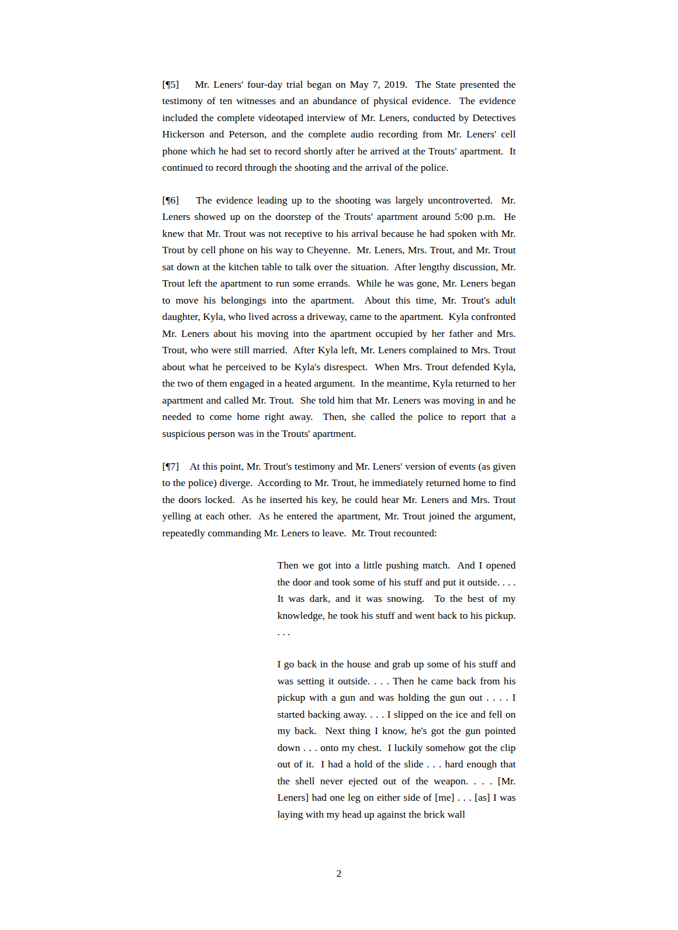[¶5] Mr. Leners' four-day trial began on May 7, 2019. The State presented the testimony of ten witnesses and an abundance of physical evidence. The evidence included the complete videotaped interview of Mr. Leners, conducted by Detectives Hickerson and Peterson, and the complete audio recording from Mr. Leners' cell phone which he had set to record shortly after he arrived at the Trouts' apartment. It continued to record through the shooting and the arrival of the police.
[¶6] The evidence leading up to the shooting was largely uncontroverted. Mr. Leners showed up on the doorstep of the Trouts' apartment around 5:00 p.m. He knew that Mr. Trout was not receptive to his arrival because he had spoken with Mr. Trout by cell phone on his way to Cheyenne. Mr. Leners, Mrs. Trout, and Mr. Trout sat down at the kitchen table to talk over the situation. After lengthy discussion, Mr. Trout left the apartment to run some errands. While he was gone, Mr. Leners began to move his belongings into the apartment. About this time, Mr. Trout's adult daughter, Kyla, who lived across a driveway, came to the apartment. Kyla confronted Mr. Leners about his moving into the apartment occupied by her father and Mrs. Trout, who were still married. After Kyla left, Mr. Leners complained to Mrs. Trout about what he perceived to be Kyla's disrespect. When Mrs. Trout defended Kyla, the two of them engaged in a heated argument. In the meantime, Kyla returned to her apartment and called Mr. Trout. She told him that Mr. Leners was moving in and he needed to come home right away. Then, she called the police to report that a suspicious person was in the Trouts' apartment.
[¶7] At this point, Mr. Trout's testimony and Mr. Leners' version of events (as given to the police) diverge. According to Mr. Trout, he immediately returned home to find the doors locked. As he inserted his key, he could hear Mr. Leners and Mrs. Trout yelling at each other. As he entered the apartment, Mr. Trout joined the argument, repeatedly commanding Mr. Leners to leave. Mr. Trout recounted:
Then we got into a little pushing match. And I opened the door and took some of his stuff and put it outside. . . . It was dark, and it was snowing. To the best of my knowledge, he took his stuff and went back to his pickup. . . .
I go back in the house and grab up some of his stuff and was setting it outside. . . . Then he came back from his pickup with a gun and was holding the gun out . . . . I started backing away. . . . I slipped on the ice and fell on my back. Next thing I know, he's got the gun pointed down . . . onto my chest. I luckily somehow got the clip out of it. I had a hold of the slide . . . hard enough that the shell never ejected out of the weapon. . . . [Mr. Leners] had one leg on either side of [me] . . . [as] I was laying with my head up against the brick wall
2